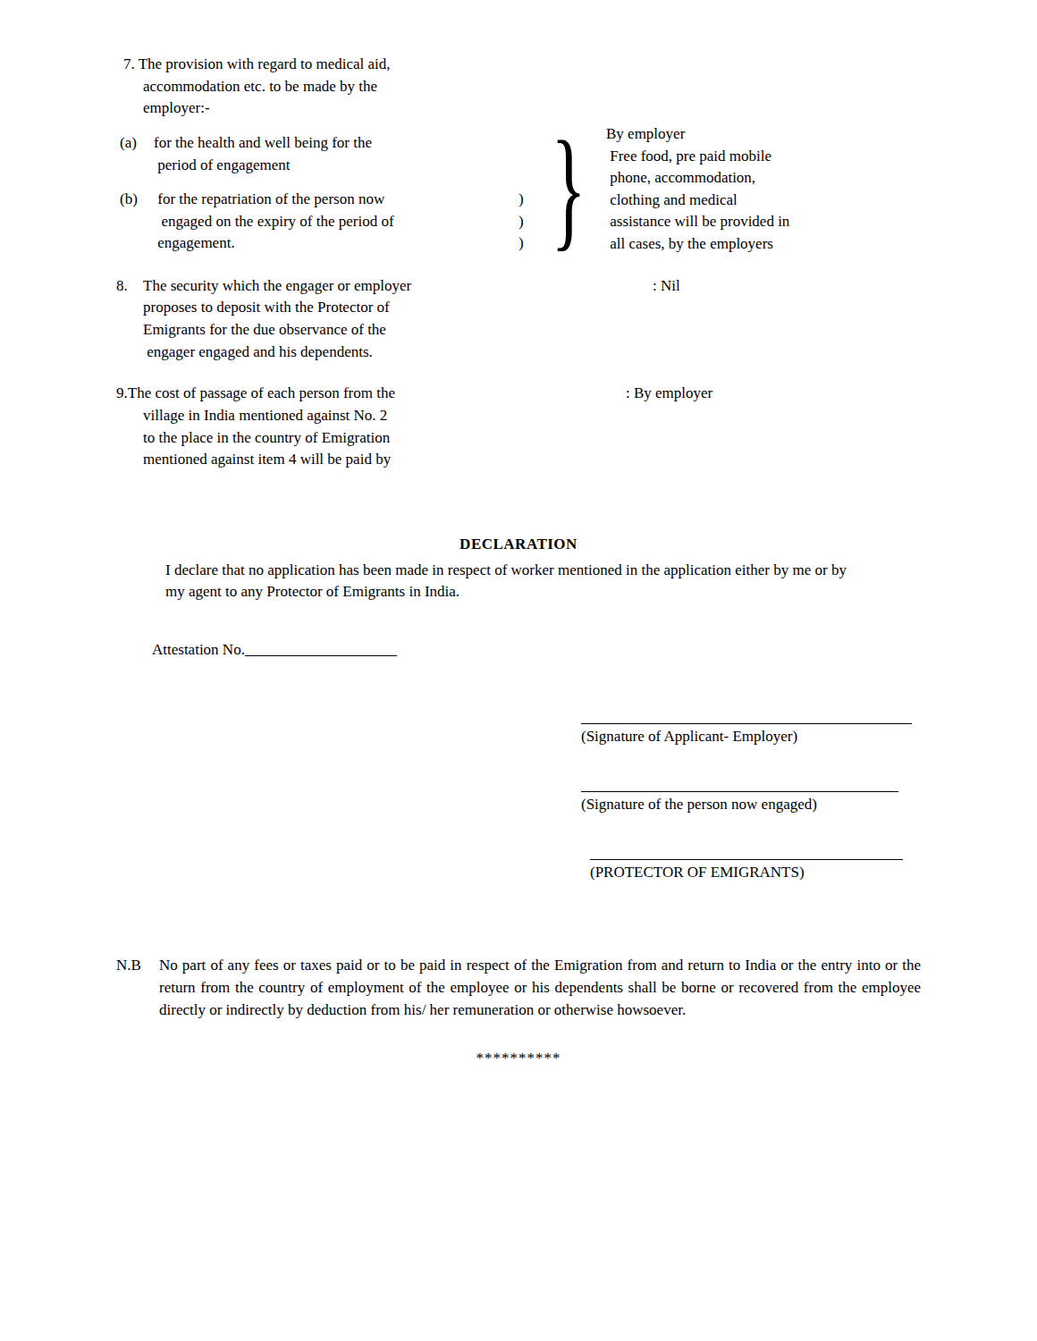7. The provision with regard to medical aid,
accommodation etc. to be made by the
employer:-
(a)
for the health and well being for the
period of engagement
(b)
for the repatriation of the person now
engaged on the expiry of the period of
engagement.
)
)
)
}
By employer
Free food, pre paid mobile
phone, accommodation,
clothing and medical
assistance will be provided in
all cases, by the employers
8.
The security which the engager or employer
proposes to deposit with the Protector of
Emigrants for the due observance of the
engager engaged and his dependents.
: Nil
9.The cost of passage of each person from the
village in India mentioned against No. 2 to the place in the country of Emigration mentioned against item 4 will be paid by
: By employer
DECLARATION
I declare that no application has been made in respect of worker mentioned in the application either by me or by my agent to any Protector of Emigrants in India.
Attestation No.____________________
(Signature of Applicant- Employer)
(Signature of the person now engaged)
(PROTECTOR OF EMIGRANTS)
N.B
No part of any fees or taxes paid or to be paid in respect of the Emigration from and return to India or the entry into or the return from the country of employment of the employee or his dependents shall be borne or recovered from the employee directly or indirectly by deduction from his/ her remuneration or otherwise howsoever.
**********